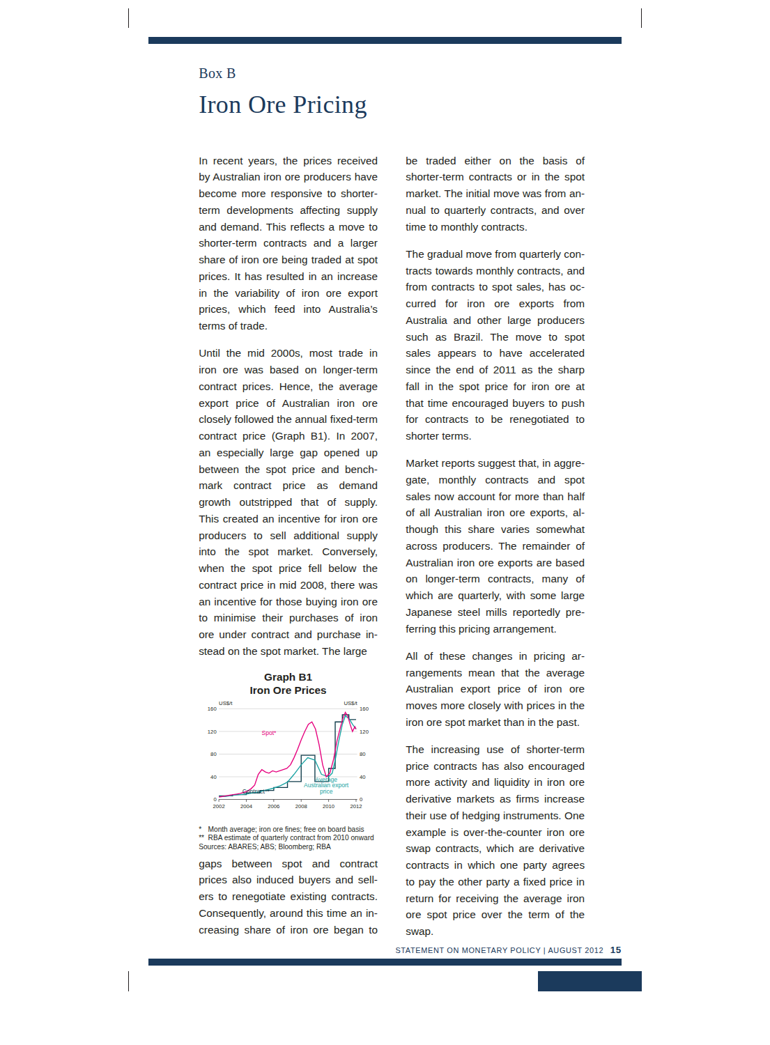Box B
Iron Ore Pricing
In recent years, the prices received by Australian iron ore producers have become more responsive to shorter-term developments affecting supply and demand. This reflects a move to shorter-term contracts and a larger share of iron ore being traded at spot prices. It has resulted in an increase in the variability of iron ore export prices, which feed into Australia’s terms of trade.
Until the mid 2000s, most trade in iron ore was based on longer-term contract prices. Hence, the average export price of Australian iron ore closely followed the annual fixed-term contract price (Graph B1). In 2007, an especially large gap opened up between the spot price and benchmark contract price as demand growth outstripped that of supply. This created an incentive for iron ore producers to sell additional supply into the spot market. Conversely, when the spot price fell below the contract price in mid 2008, there was an incentive for those buying iron ore to minimise their purchases of iron ore under contract and purchase instead on the spot market. The large
Graph B1
Iron Ore Prices
US$/t US$/t 0 40 80 120 160 0 40 80 120 160 2002 2004 2006 2008 2010 2012 Spot* Contract** Average Australian export price
*Month average; iron ore fines; free on board basis
**RBA estimate of quarterly contract from 2010 onward
Sources: ABARES; ABS; Bloomberg; RBA
gaps between spot and contract prices also induced buyers and sellers to renegotiate existing contracts. Consequently, around this time an increasing share of iron ore began to be traded either on the basis of shorter-term contracts or in the spot market. The initial move was from annual to quarterly contracts, and over time to monthly contracts.
The gradual move from quarterly contracts towards monthly contracts, and from contracts to spot sales, has occurred for iron ore exports from Australia and other large producers such as Brazil. The move to spot sales appears to have accelerated since the end of 2011 as the sharp fall in the spot price for iron ore at that time encouraged buyers to push for contracts to be renegotiated to shorter terms.
Market reports suggest that, in aggregate, monthly contracts and spot sales now account for more than half of all Australian iron ore exports, although this share varies somewhat across producers. The remainder of Australian iron ore exports are based on longer-term contracts, many of which are quarterly, with some large Japanese steel mills reportedly preferring this pricing arrangement.
All of these changes in pricing arrangements mean that the average Australian export price of iron ore moves more closely with prices in the iron ore spot market than in the past.
The increasing use of shorter-term price contracts has also encouraged more activity and liquidity in iron ore derivative markets as firms increase their use of hedging instruments. One example is over-the-counter iron ore swap contracts, which are derivative contracts in which one party agrees to pay the other party a fixed price in return for receiving the average iron ore spot price over the term of the swap.
STATEMENT ON MONETARY POLICY | AUGUST 2012 15